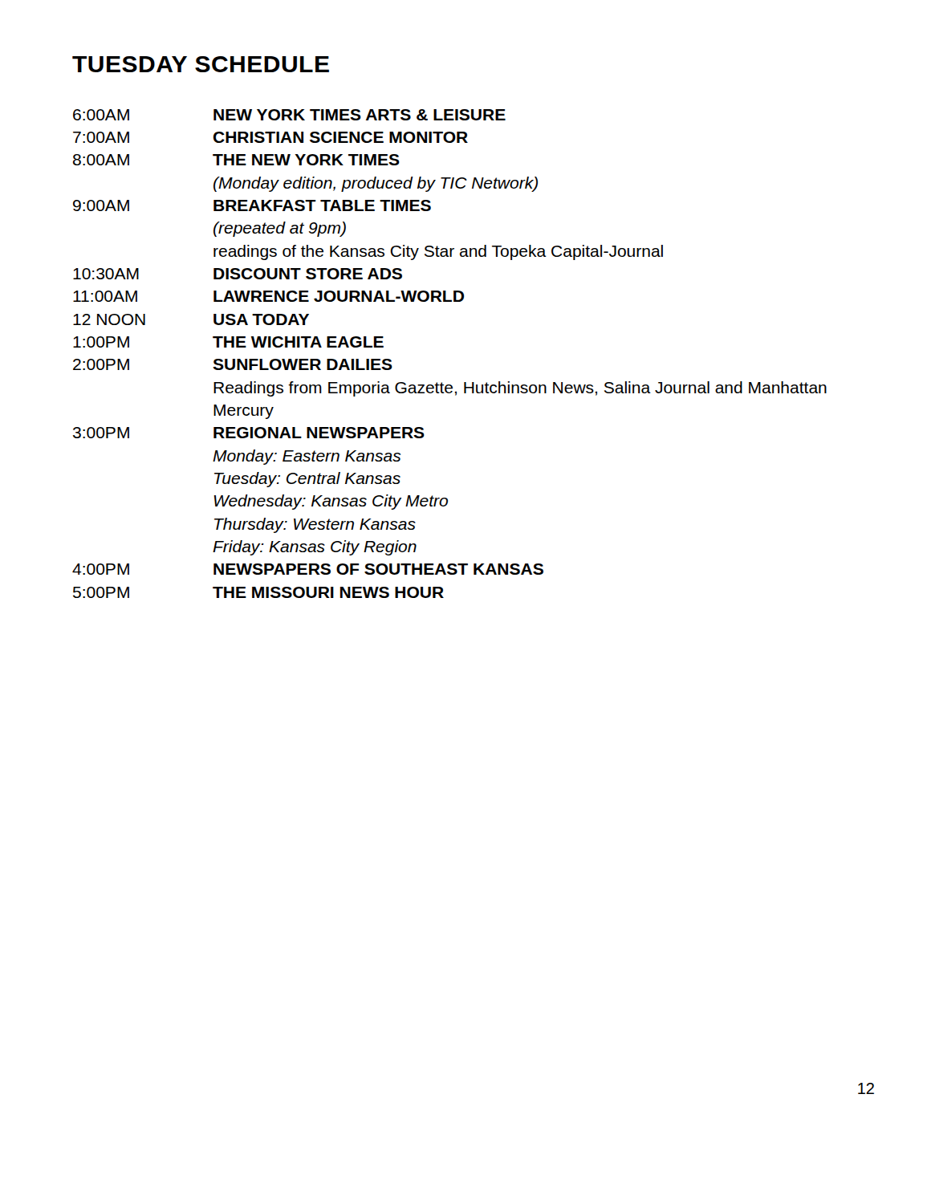TUESDAY SCHEDULE
| 6:00AM | NEW YORK TIMES ARTS & LEISURE |
| 7:00AM | CHRISTIAN SCIENCE MONITOR |
| 8:00AM | THE NEW YORK TIMES (Monday edition, produced by TIC Network) |
| 9:00AM | BREAKFAST TABLE TIMES (repeated at 9pm) readings of the Kansas City Star and Topeka Capital-Journal |
| 10:30AM | DISCOUNT STORE ADS |
| 11:00AM | LAWRENCE JOURNAL-WORLD |
| 12 NOON | USA TODAY |
| 1:00PM | THE WICHITA EAGLE |
| 2:00PM | SUNFLOWER DAILIES Readings from Emporia Gazette, Hutchinson News, Salina Journal and Manhattan Mercury |
| 3:00PM | REGIONAL NEWSPAPERS Monday: Eastern Kansas Tuesday: Central Kansas Wednesday: Kansas City Metro Thursday: Western Kansas Friday: Kansas City Region |
| 4:00PM | NEWSPAPERS OF SOUTHEAST KANSAS |
| 5:00PM | THE MISSOURI NEWS HOUR |
12